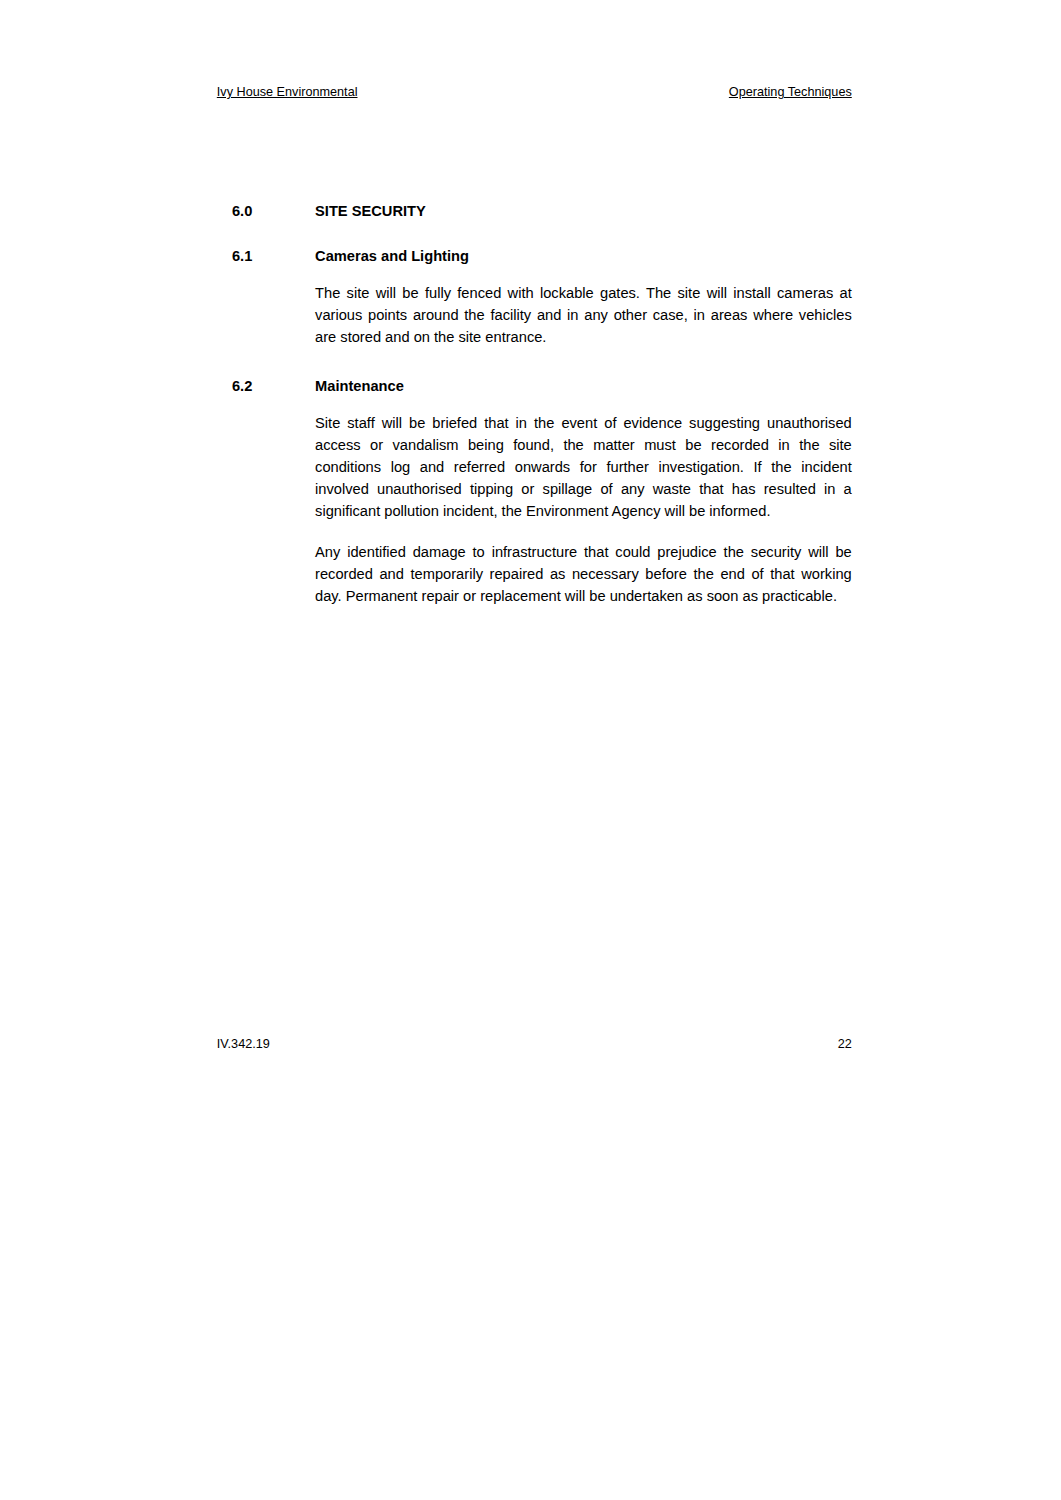Ivy House Environmental Operating Techniques
6.0 SITE SECURITY
6.1 Cameras and Lighting
The site will be fully fenced with lockable gates. The site will install cameras at various points around the facility and in any other case, in areas where vehicles are stored and on the site entrance.
6.2 Maintenance
Site staff will be briefed that in the event of evidence suggesting unauthorised access or vandalism being found, the matter must be recorded in the site conditions log and referred onwards for further investigation. If the incident involved unauthorised tipping or spillage of any waste that has resulted in a significant pollution incident, the Environment Agency will be informed.
Any identified damage to infrastructure that could prejudice the security will be recorded and temporarily repaired as necessary before the end of that working day. Permanent repair or replacement will be undertaken as soon as practicable.
IV.342.19 22